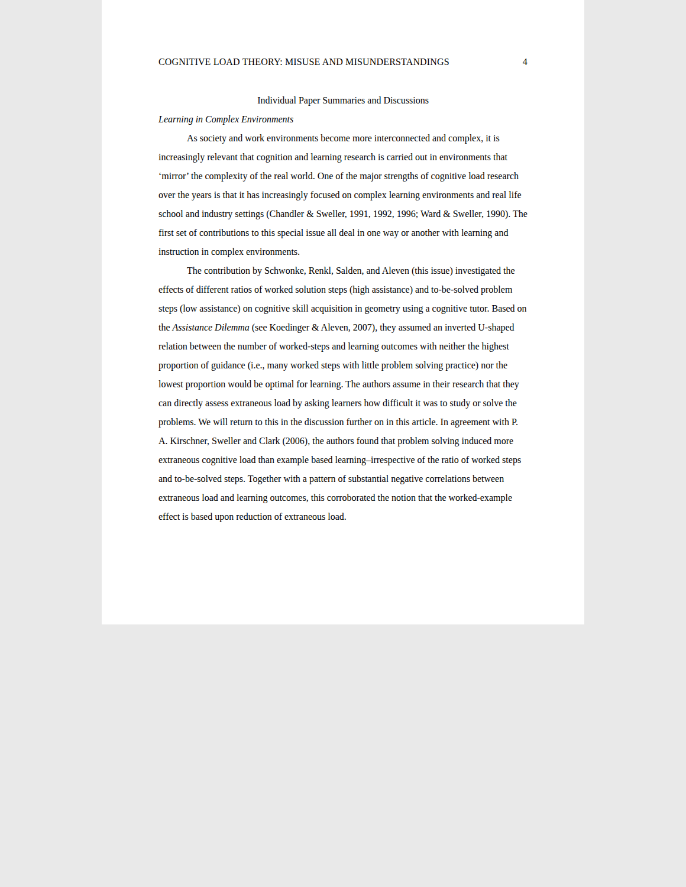Cognitive Load Theory: Misuse and Misunderstandings 4
Individual Paper Summaries and Discussions
Learning in Complex Environments
As society and work environments become more interconnected and complex, it is increasingly relevant that cognition and learning research is carried out in environments that ‘mirror’ the complexity of the real world. One of the major strengths of cognitive load research over the years is that it has increasingly focused on complex learning environments and real life school and industry settings (Chandler & Sweller, 1991, 1992, 1996; Ward & Sweller, 1990). The first set of contributions to this special issue all deal in one way or another with learning and instruction in complex environments.
The contribution by Schwonke, Renkl, Salden, and Aleven (this issue) investigated the effects of different ratios of worked solution steps (high assistance) and to-be-solved problem steps (low assistance) on cognitive skill acquisition in geometry using a cognitive tutor. Based on the Assistance Dilemma (see Koedinger & Aleven, 2007), they assumed an inverted U-shaped relation between the number of worked-steps and learning outcomes with neither the highest proportion of guidance (i.e., many worked steps with little problem solving practice) nor the lowest proportion would be optimal for learning. The authors assume in their research that they can directly assess extraneous load by asking learners how difficult it was to study or solve the problems. We will return to this in the discussion further on in this article. In agreement with P. A. Kirschner, Sweller and Clark (2006), the authors found that problem solving induced more extraneous cognitive load than example based learning–irrespective of the ratio of worked steps and to-be-solved steps. Together with a pattern of substantial negative correlations between extraneous load and learning outcomes, this corroborated the notion that the worked-example effect is based upon reduction of extraneous load.